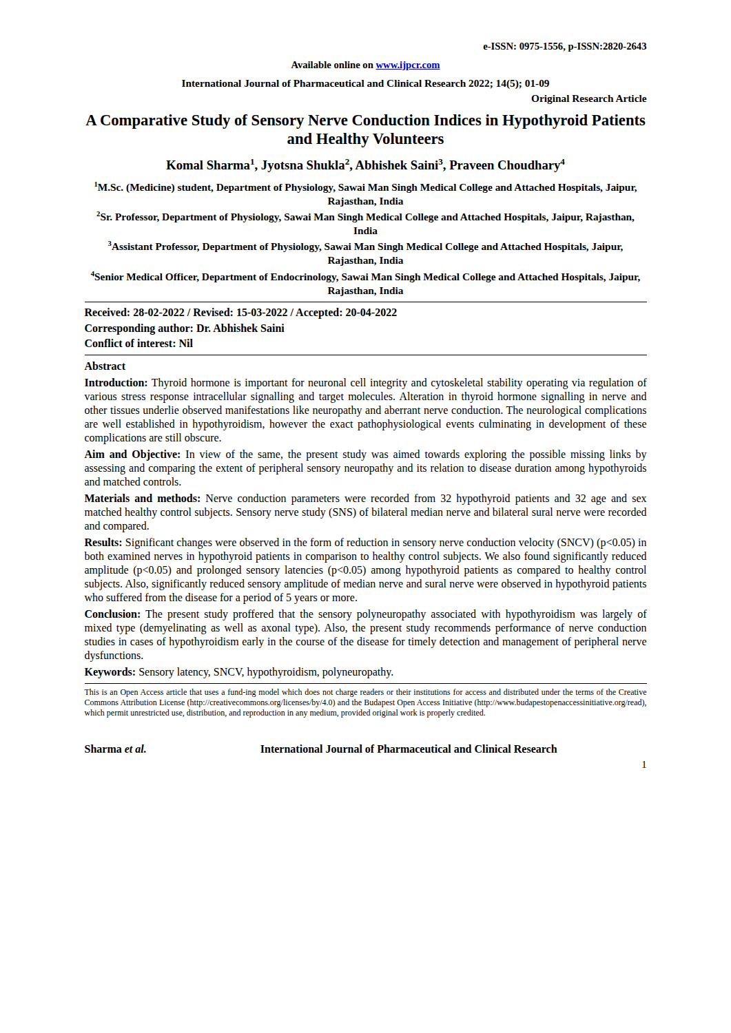e-ISSN: 0975-1556, p-ISSN:2820-2643
Available online on www.ijpcr.com
International Journal of Pharmaceutical and Clinical Research 2022; 14(5); 01-09
Original Research Article
A Comparative Study of Sensory Nerve Conduction Indices in Hypothyroid Patients and Healthy Volunteers
Komal Sharma1, Jyotsna Shukla2, Abhishek Saini3, Praveen Choudhary4
1M.Sc. (Medicine) student, Department of Physiology, Sawai Man Singh Medical College and Attached Hospitals, Jaipur, Rajasthan, India
2Sr. Professor, Department of Physiology, Sawai Man Singh Medical College and Attached Hospitals, Jaipur, Rajasthan, India
3Assistant Professor, Department of Physiology, Sawai Man Singh Medical College and Attached Hospitals, Jaipur, Rajasthan, India
4Senior Medical Officer, Department of Endocrinology, Sawai Man Singh Medical College and Attached Hospitals, Jaipur, Rajasthan, India
Received: 28-02-2022 / Revised: 15-03-2022 / Accepted: 20-04-2022
Corresponding author: Dr. Abhishek Saini
Conflict of interest: Nil
Abstract
Introduction: Thyroid hormone is important for neuronal cell integrity and cytoskeletal stability operating via regulation of various stress response intracellular signalling and target molecules. Alteration in thyroid hormone signalling in nerve and other tissues underlie observed manifestations like neuropathy and aberrant nerve conduction. The neurological complications are well established in hypothyroidism, however the exact pathophysiological events culminating in development of these complications are still obscure.
Aim and Objective: In view of the same, the present study was aimed towards exploring the possible missing links by assessing and comparing the extent of peripheral sensory neuropathy and its relation to disease duration among hypothyroids and matched controls.
Materials and methods: Nerve conduction parameters were recorded from 32 hypothyroid patients and 32 age and sex matched healthy control subjects. Sensory nerve study (SNS) of bilateral median nerve and bilateral sural nerve were recorded and compared.
Results: Significant changes were observed in the form of reduction in sensory nerve conduction velocity (SNCV) (p<0.05) in both examined nerves in hypothyroid patients in comparison to healthy control subjects. We also found significantly reduced amplitude (p<0.05) and prolonged sensory latencies (p<0.05) among hypothyroid patients as compared to healthy control subjects. Also, significantly reduced sensory amplitude of median nerve and sural nerve were observed in hypothyroid patients who suffered from the disease for a period of 5 years or more.
Conclusion: The present study proffered that the sensory polyneuropathy associated with hypothyroidism was largely of mixed type (demyelinating as well as axonal type). Also, the present study recommends performance of nerve conduction studies in cases of hypothyroidism early in the course of the disease for timely detection and management of peripheral nerve dysfunctions.
Keywords: Sensory latency, SNCV, hypothyroidism, polyneuropathy.
This is an Open Access article that uses a fund-ing model which does not charge readers or their institutions for access and distributed under the terms of the Creative Commons Attribution License (http://creativecommons.org/licenses/by/4.0) and the Budapest Open Access Initiative (http://www.budapestopenaccessinitiative.org/read), which permit unrestricted use, distribution, and reproduction in any medium, provided original work is properly credited.
Sharma et al.
International Journal of Pharmaceutical and Clinical Research
1